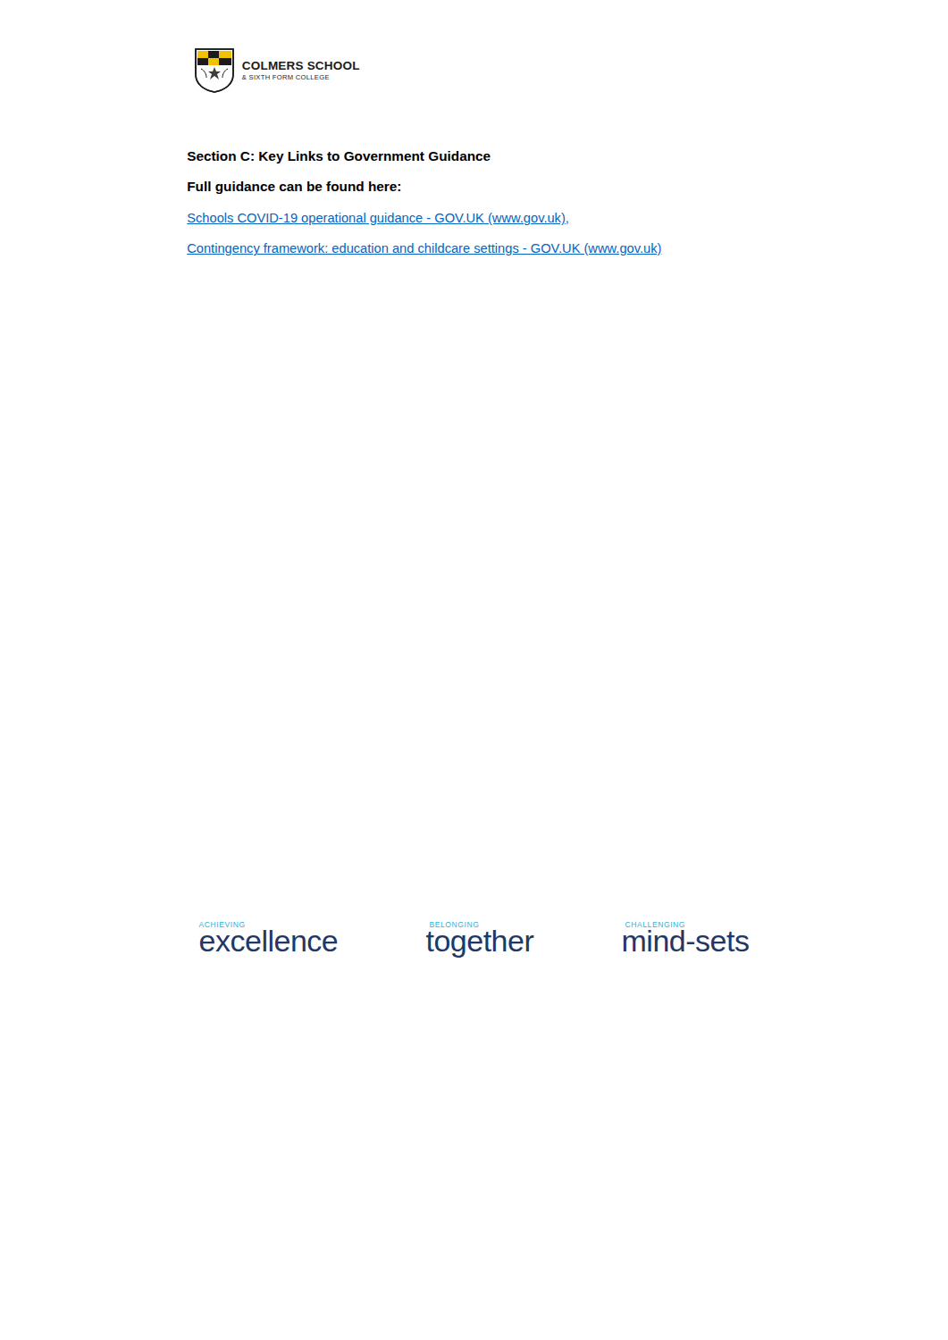COLMERS SCHOOL
& SIXTH FORM COLLEGE
Section C: Key Links to Government Guidance
Full guidance can be found here:
Schools COVID-19 operational guidance - GOV.UK (www.gov.uk),
Contingency framework: education and childcare settings - GOV.UK (www.gov.uk)
Achieving
excellence
Belonging
together
Challenging
mind-sets